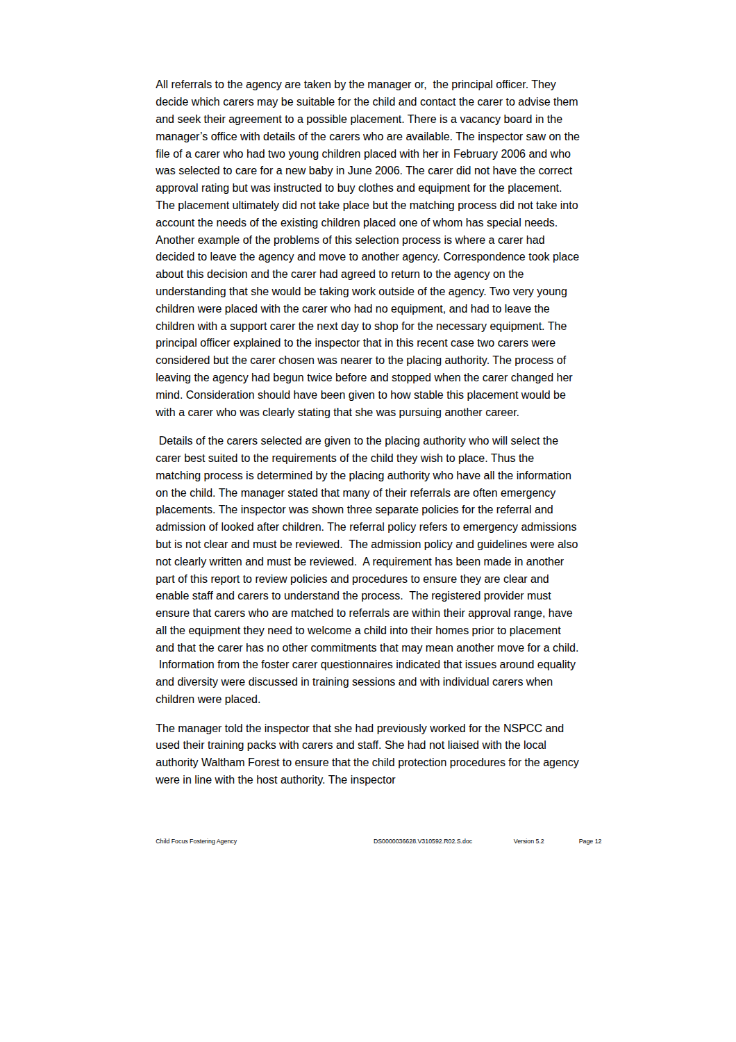All referrals to the agency are taken by the manager or, the principal officer. They decide which carers may be suitable for the child and contact the carer to advise them and seek their agreement to a possible placement. There is a vacancy board in the manager’s office with details of the carers who are available. The inspector saw on the file of a carer who had two young children placed with her in February 2006 and who was selected to care for a new baby in June 2006. The carer did not have the correct approval rating but was instructed to buy clothes and equipment for the placement. The placement ultimately did not take place but the matching process did not take into account the needs of the existing children placed one of whom has special needs. Another example of the problems of this selection process is where a carer had decided to leave the agency and move to another agency. Correspondence took place about this decision and the carer had agreed to return to the agency on the understanding that she would be taking work outside of the agency. Two very young children were placed with the carer who had no equipment, and had to leave the children with a support carer the next day to shop for the necessary equipment. The principal officer explained to the inspector that in this recent case two carers were considered but the carer chosen was nearer to the placing authority. The process of leaving the agency had begun twice before and stopped when the carer changed her mind. Consideration should have been given to how stable this placement would be with a carer who was clearly stating that she was pursuing another career.
Details of the carers selected are given to the placing authority who will select the carer best suited to the requirements of the child they wish to place. Thus the matching process is determined by the placing authority who have all the information on the child. The manager stated that many of their referrals are often emergency placements. The inspector was shown three separate policies for the referral and admission of looked after children. The referral policy refers to emergency admissions but is not clear and must be reviewed. The admission policy and guidelines were also not clearly written and must be reviewed. A requirement has been made in another part of this report to review policies and procedures to ensure they are clear and enable staff and carers to understand the process. The registered provider must ensure that carers who are matched to referrals are within their approval range, have all the equipment they need to welcome a child into their homes prior to placement and that the carer has no other commitments that may mean another move for a child.
Information from the foster carer questionnaires indicated that issues around equality and diversity were discussed in training sessions and with individual carers when children were placed.
The manager told the inspector that she had previously worked for the NSPCC and used their training packs with carers and staff. She had not liaised with the local authority Waltham Forest to ensure that the child protection procedures for the agency were in line with the host authority. The inspector
Child Focus Fostering Agency DS0000036628.V310592.R02.S.doc Version 5.2 Page 12